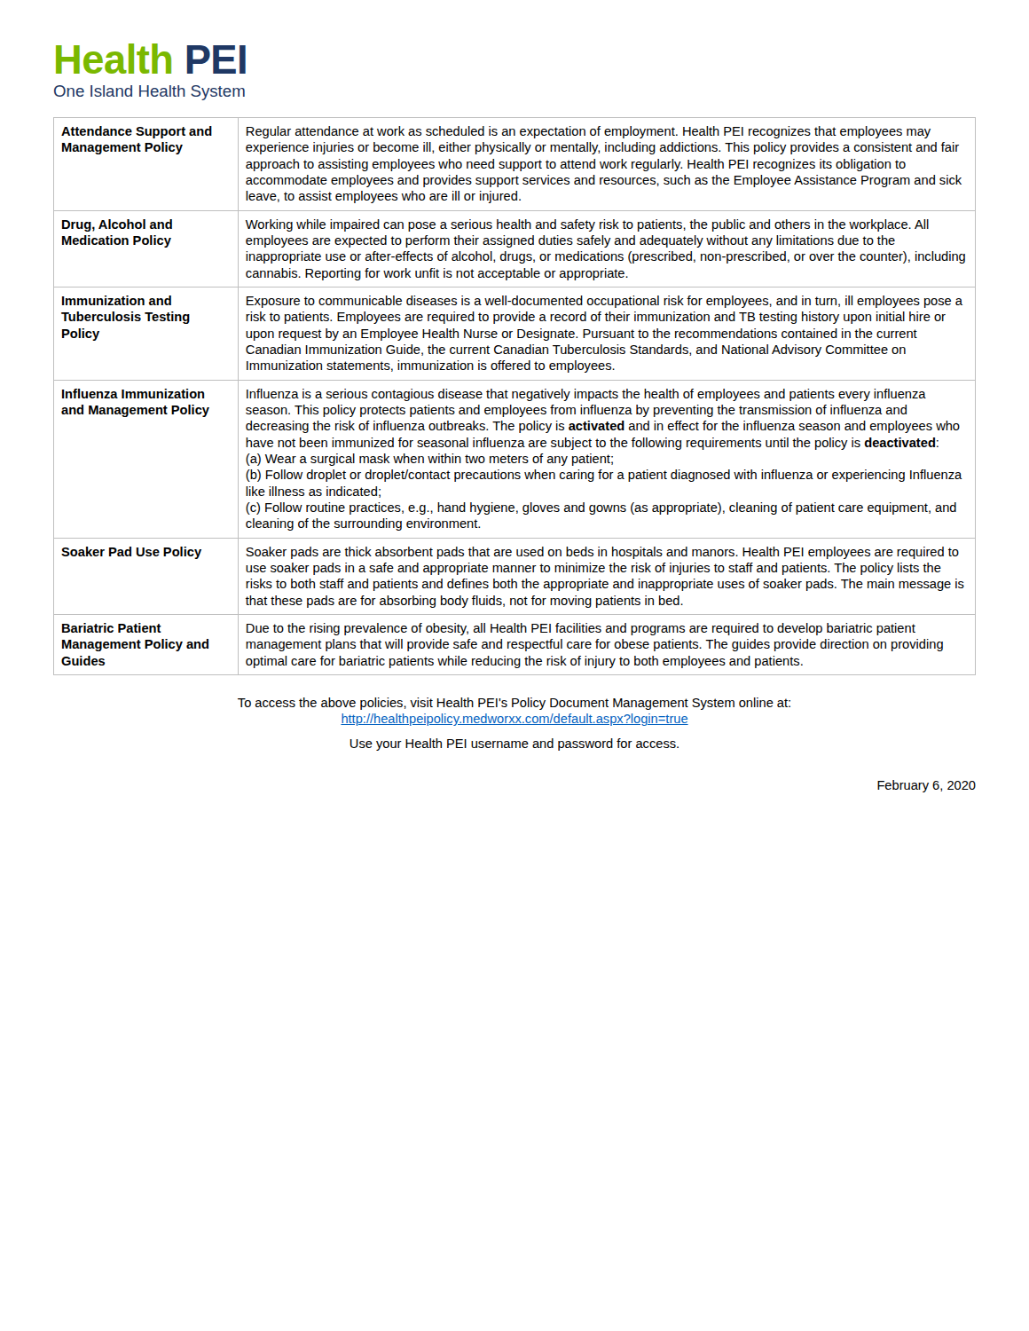Health PEI
One Island Health System
| Attendance Support and Management Policy | Regular attendance at work as scheduled is an expectation of employment. Health PEI recognizes that employees may experience injuries or become ill, either physically or mentally, including addictions. This policy provides a consistent and fair approach to assisting employees who need support to attend work regularly. Health PEI recognizes its obligation to accommodate employees and provides support services and resources, such as the Employee Assistance Program and sick leave, to assist employees who are ill or injured. |
| Drug, Alcohol and Medication Policy | Working while impaired can pose a serious health and safety risk to patients, the public and others in the workplace. All employees are expected to perform their assigned duties safely and adequately without any limitations due to the inappropriate use or after-effects of alcohol, drugs, or medications (prescribed, non-prescribed, or over the counter), including cannabis. Reporting for work unfit is not acceptable or appropriate. |
| Immunization and Tuberculosis Testing Policy | Exposure to communicable diseases is a well-documented occupational risk for employees, and in turn, ill employees pose a risk to patients. Employees are required to provide a record of their immunization and TB testing history upon initial hire or upon request by an Employee Health Nurse or Designate. Pursuant to the recommendations contained in the current Canadian Immunization Guide, the current Canadian Tuberculosis Standards, and National Advisory Committee on Immunization statements, immunization is offered to employees. |
| Influenza Immunization and Management Policy | Influenza is a serious contagious disease that negatively impacts the health of employees and patients every influenza season. This policy protects patients and employees from influenza by preventing the transmission of influenza and decreasing the risk of influenza outbreaks. The policy is activated and in effect for the influenza season and employees who have not been immunized for seasonal influenza are subject to the following requirements until the policy is deactivated : (a) Wear a surgical mask when within two meters of any patient; (b) Follow droplet or droplet/contact precautions when caring for a patient diagnosed with influenza or experiencing Influenza like illness as indicated; (c) Follow routine practices, e.g., hand hygiene, gloves and gowns (as appropriate), cleaning of patient care equipment, and cleaning of the surrounding environment. |
| Soaker Pad Use Policy | Soaker pads are thick absorbent pads that are used on beds in hospitals and manors. Health PEI employees are required to use soaker pads in a safe and appropriate manner to minimize the risk of injuries to staff and patients. The policy lists the risks to both staff and patients and defines both the appropriate and inappropriate uses of soaker pads. The main message is that these pads are for absorbing body fluids, not for moving patients in bed. |
| Bariatric Patient Management Policy and Guides | Due to the rising prevalence of obesity, all Health PEI facilities and programs are required to develop bariatric patient management plans that will provide safe and respectful care for obese patients. The guides provide direction on providing optimal care for bariatric patients while reducing the risk of injury to both employees and patients. |
To access the above policies, visit Health PEI's Policy Document Management System online at:
http://healthpeipolicy.medworxx.com/default.aspx?login=true
Use your Health PEI username and password for access.
February 6, 2020